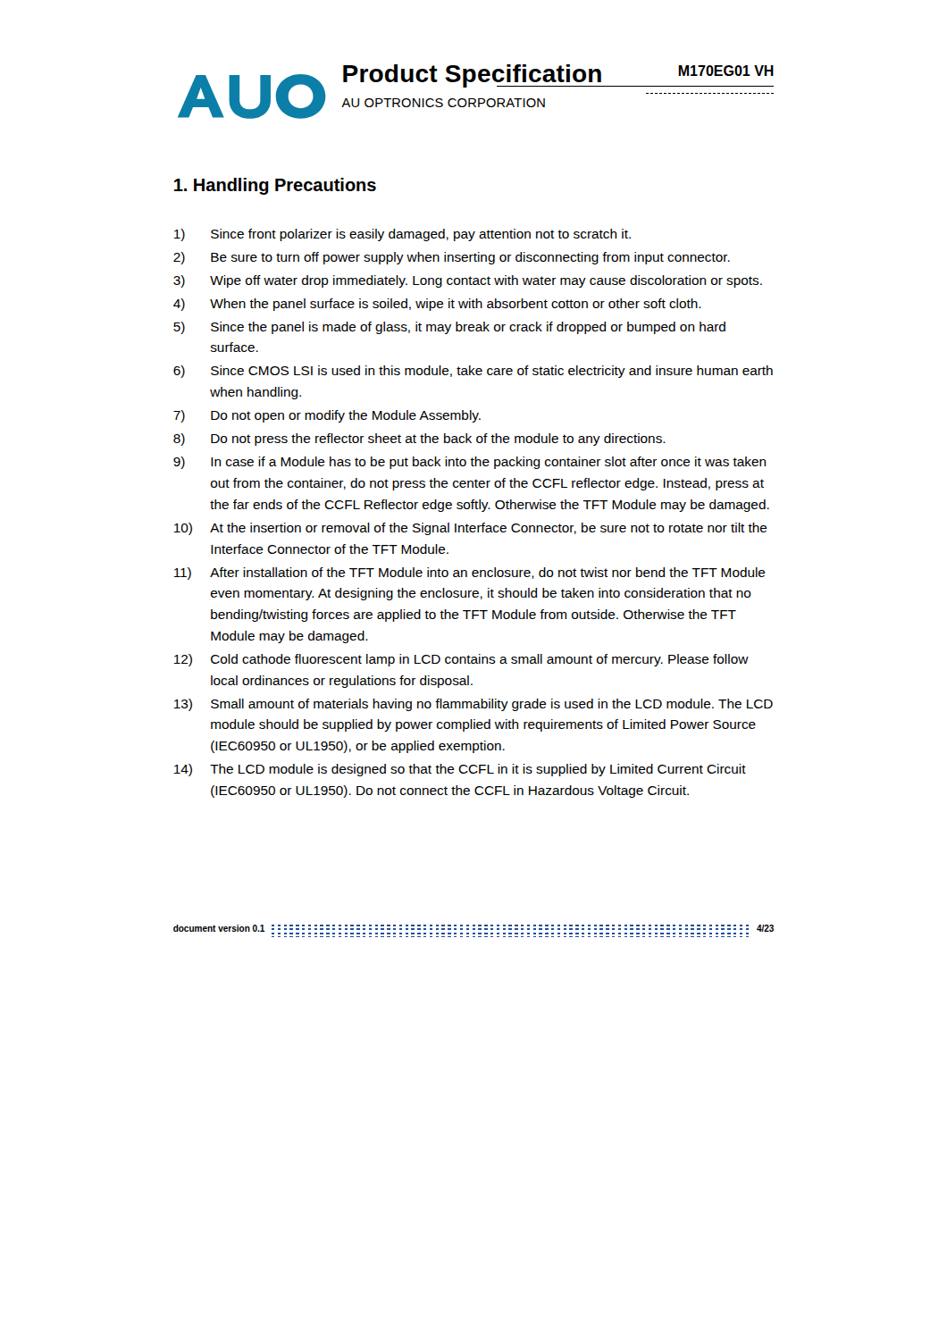M170EG01 VH
Product Specification
AU OPTRONICS CORPORATION
1. Handling Precautions
1)
Since front polarizer is easily damaged, pay attention not to scratch it.
2)
Be sure to turn off power supply when inserting or disconnecting from input connector.
3)
Wipe off water drop immediately. Long contact with water may cause discoloration or spots.
4)
When the panel surface is soiled, wipe it with absorbent cotton or other soft cloth.
5)
Since the panel is made of glass, it may break or crack if dropped or bumped on hard surface.
6)
Since CMOS LSI is used in this module, take care of static electricity and insure human earth when handling.
7)
Do not open or modify the Module Assembly.
8)
Do not press the reflector sheet at the back of the module to any directions.
9)
In case if a Module has to be put back into the packing container slot after once it was taken out from the container, do not press the center of the CCFL reflector edge. Instead, press at the far ends of the CCFL Reflector edge softly. Otherwise the TFT Module may be damaged.
10)
At the insertion or removal of the Signal Interface Connector, be sure not to rotate nor tilt the Interface Connector of the TFT Module.
11)
After installation of the TFT Module into an enclosure, do not twist nor bend the TFT Module even momentary. At designing the enclosure, it should be taken into consideration that no bending/twisting forces are applied to the TFT Module from outside. Otherwise the TFT Module may be damaged.
12)
Cold cathode fluorescent lamp in LCD contains a small amount of mercury. Please follow local ordinances or regulations for disposal.
13)
Small amount of materials having no flammability grade is used in the LCD module. The LCD module should be supplied by power complied with requirements of Limited Power Source (IEC60950 or UL1950), or be applied exemption.
14)
The LCD module is designed so that the CCFL in it is supplied by Limited Current Circuit (IEC60950 or UL1950). Do not connect the CCFL in Hazardous Voltage Circuit.
document version 0.1 4/23